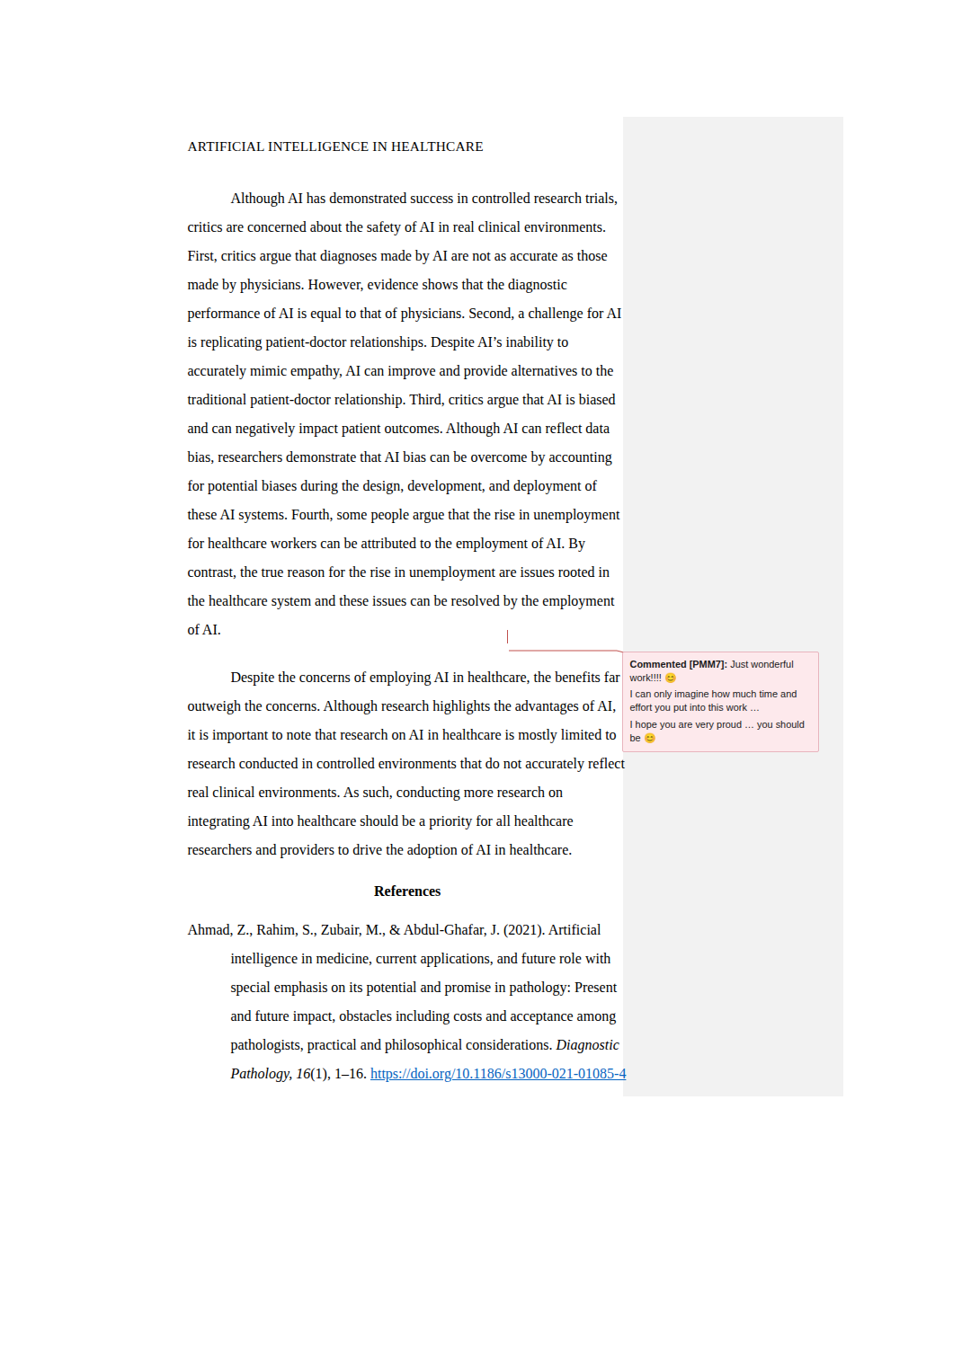ARTIFICIAL INTELLIGENCE IN HEALTHCARE
Although AI has demonstrated success in controlled research trials, critics are concerned about the safety of AI in real clinical environments. First, critics argue that diagnoses made by AI are not as accurate as those made by physicians. However, evidence shows that the diagnostic performance of AI is equal to that of physicians. Second, a challenge for AI is replicating patient-doctor relationships. Despite AI’s inability to accurately mimic empathy, AI can improve and provide alternatives to the traditional patient-doctor relationship. Third, critics argue that AI is biased and can negatively impact patient outcomes. Although AI can reflect data bias, researchers demonstrate that AI bias can be overcome by accounting for potential biases during the design, development, and deployment of these AI systems. Fourth, some people argue that the rise in unemployment for healthcare workers can be attributed to the employment of AI. By contrast, the true reason for the rise in unemployment are issues rooted in the healthcare system and these issues can be resolved by the employment of AI.
Despite the concerns of employing AI in healthcare, the benefits far outweigh the concerns. Although research highlights the advantages of AI, it is important to note that research on AI in healthcare is mostly limited to research conducted in controlled environments that do not accurately reflect real clinical environments. As such, conducting more research on integrating AI into healthcare should be a priority for all healthcare researchers and providers to drive the adoption of AI in healthcare.
References
Ahmad, Z., Rahim, S., Zubair, M., & Abdul-Ghafar, J. (2021). Artificial intelligence in medicine, current applications, and future role with special emphasis on its potential and promise in pathology: Present and future impact, obstacles including costs and acceptance among pathologists, practical and philosophical considerations. Diagnostic Pathology, 16(1), 1–16. https://doi.org/10.1186/s13000-021-01085-4
Commented [PMM7]: Just wonderful work!!!! 😊
I can only imagine how much time and effort you put into this work …
I hope you are very proud … you should be 😊